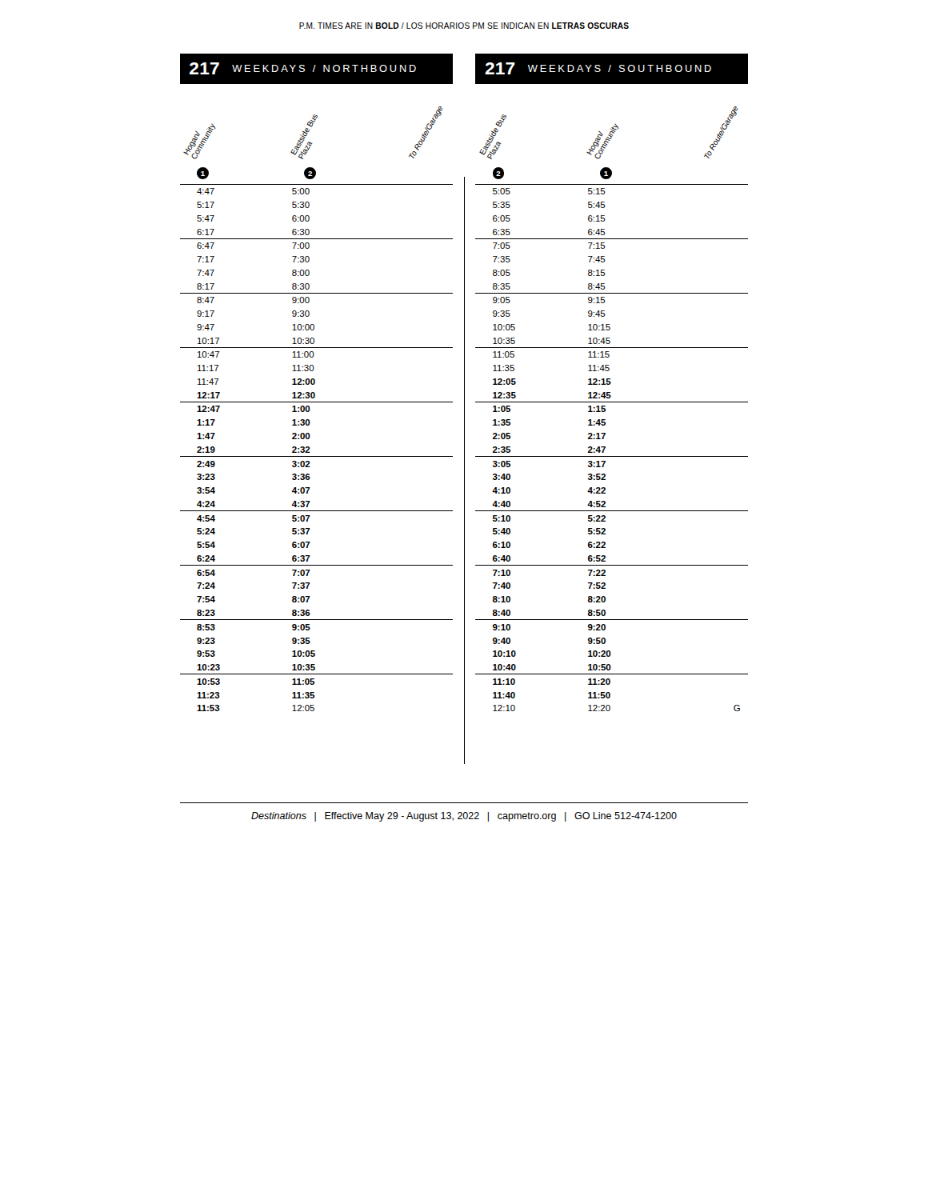P.M. TIMES ARE IN BOLD / LOS HORARIOS PM SE INDICAN EN LETRAS OSCURAS
217 WEEKDAYS / NORTHBOUND
Hogan/
Community
Eastside Bus
Plaza
To Route/Garage
1
2
| 4:47 | 5:00 | |
| 5:17 | 5:30 | |
| 5:47 | 6:00 | |
| 6:17 | 6:30 | |
| 6:47 | 7:00 | |
| 7:17 | 7:30 | |
| 7:47 | 8:00 | |
| 8:17 | 8:30 | |
| 8:47 | 9:00 | |
| 9:17 | 9:30 | |
| 9:47 | 10:00 | |
| 10:17 | 10:30 | |
| 10:47 | 11:00 | |
| 11:17 | 11:30 | |
| 11:47 | 12:00 | |
| 12:17 | 12:30 | |
| 12:47 | 1:00 | |
| 1:17 | 1:30 | |
| 1:47 | 2:00 | |
| 2:19 | 2:32 | |
| 2:49 | 3:02 | |
| 3:23 | 3:36 | |
| 3:54 | 4:07 | |
| 4:24 | 4:37 | |
| 4:54 | 5:07 | |
| 5:24 | 5:37 | |
| 5:54 | 6:07 | |
| 6:24 | 6:37 | |
| 6:54 | 7:07 | |
| 7:24 | 7:37 | |
| 7:54 | 8:07 | |
| 8:23 | 8:36 | |
| 8:53 | 9:05 | |
| 9:23 | 9:35 | |
| 9:53 | 10:05 | |
| 10:23 | 10:35 | |
| 10:53 | 11:05 | |
| 11:23 | 11:35 | |
| 11:53 | 12:05 | |
217 WEEKDAYS / SOUTHBOUND
Eastside Bus
Plaza
Hogan/
Community
To Route/Garage
2
1
| 5:05 | 5:15 | |
| 5:35 | 5:45 | |
| 6:05 | 6:15 | |
| 6:35 | 6:45 | |
| 7:05 | 7:15 | |
| 7:35 | 7:45 | |
| 8:05 | 8:15 | |
| 8:35 | 8:45 | |
| 9:05 | 9:15 | |
| 9:35 | 9:45 | |
| 10:05 | 10:15 | |
| 10:35 | 10:45 | |
| 11:05 | 11:15 | |
| 11:35 | 11:45 | |
| 12:05 | 12:15 | |
| 12:35 | 12:45 | |
| 1:05 | 1:15 | |
| 1:35 | 1:45 | |
| 2:05 | 2:17 | |
| 2:35 | 2:47 | |
| 3:05 | 3:17 | |
| 3:40 | 3:52 | |
| 4:10 | 4:22 | |
| 4:40 | 4:52 | |
| 5:10 | 5:22 | |
| 5:40 | 5:52 | |
| 6:10 | 6:22 | |
| 6:40 | 6:52 | |
| 7:10 | 7:22 | |
| 7:40 | 7:52 | |
| 8:10 | 8:20 | |
| 8:40 | 8:50 | |
| 9:10 | 9:20 | |
| 9:40 | 9:50 | |
| 10:10 | 10:20 | |
| 10:40 | 10:50 | |
| 11:10 | 11:20 | |
| 11:40 | 11:50 | |
| 12:10 | 12:20 | G |
Destinations|Effective May 29 - August 13, 2022|capmetro.org|GO Line 512-474-1200